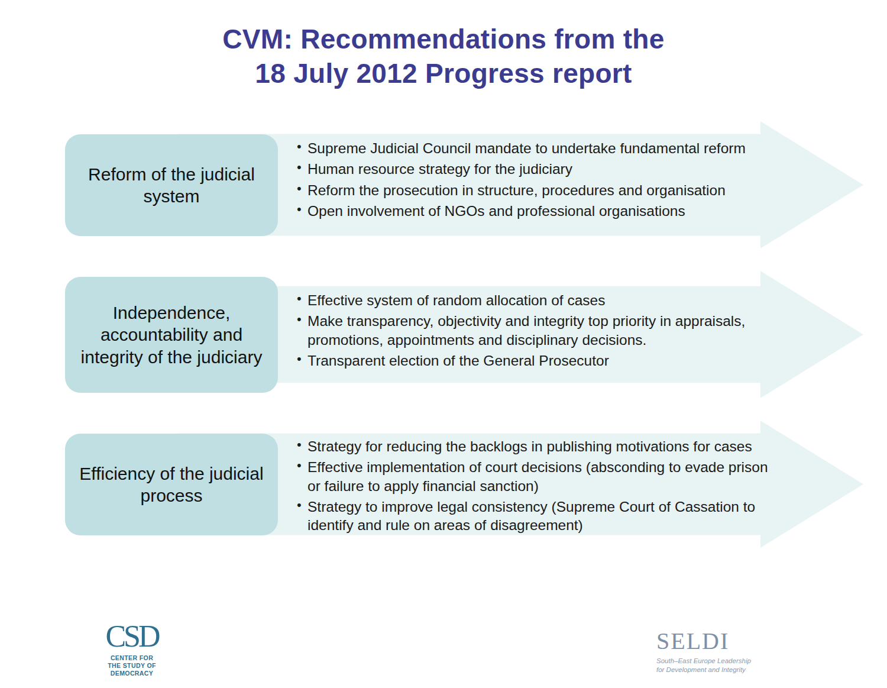CVM: Recommendations from the
18 July 2012 Progress report
Reform of the judicial system
Supreme Judicial Council mandate to undertake fundamental reform
Human resource strategy for the judiciary
Reform the prosecution in structure, procedures and organisation
Open involvement of NGOs and professional organisations
Independence, accountability and integrity of the judiciary
Effective system of random allocation of cases
Make transparency, objectivity and integrity top priority in appraisals, promotions, appointments and disciplinary decisions.
Transparent election of the General Prosecutor
Efficiency of the judicial process
Strategy for reducing the backlogs in publishing motivations for cases
Effective implementation of court decisions (absconding to evade prison or failure to apply financial sanction)
Strategy to improve legal consistency (Supreme Court of Cassation to identify and rule on areas of disagreement)
CSD
CENTER FOR
THE STUDY OF
DEMOCRACY
SELDI
South–East Europe Leadership
for Development and Integrity